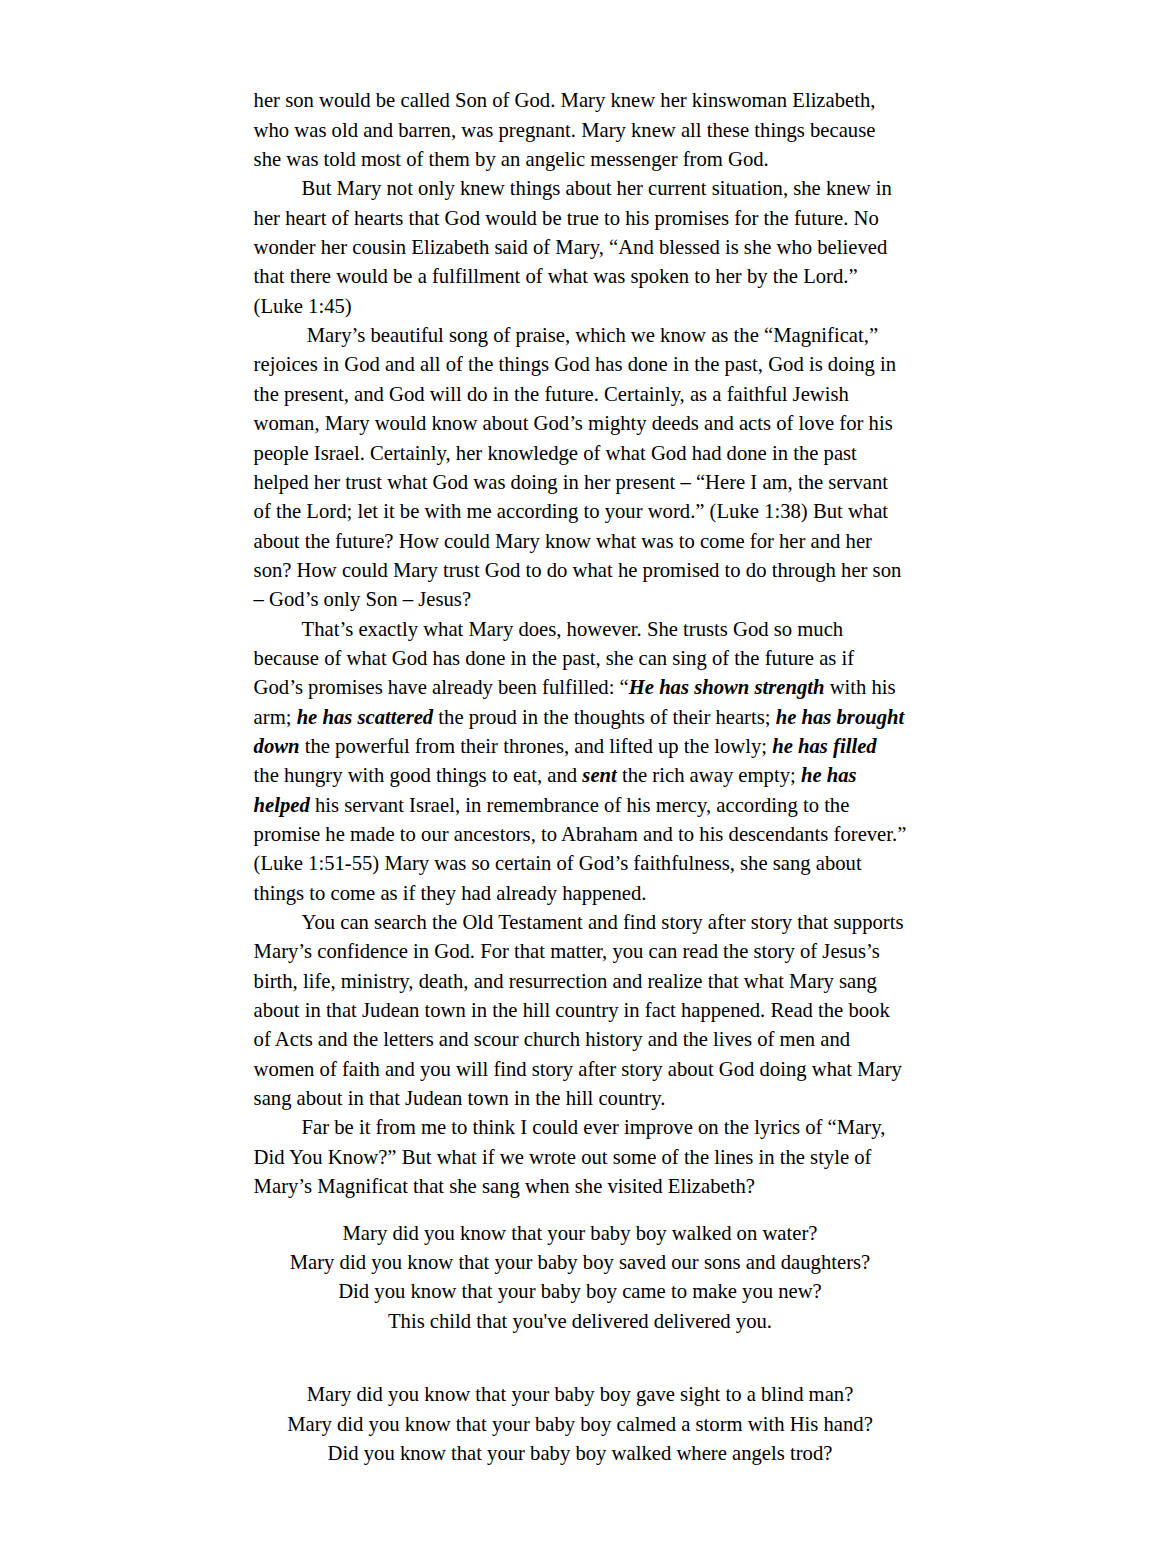her son would be called Son of God. Mary knew her kinswoman Elizabeth, who was old and barren, was pregnant. Mary knew all these things because she was told most of them by an angelic messenger from God.
But Mary not only knew things about her current situation, she knew in her heart of hearts that God would be true to his promises for the future. No wonder her cousin Elizabeth said of Mary, “And blessed is she who believed that there would be a fulfillment of what was spoken to her by the Lord.” (Luke 1:45)
Mary’s beautiful song of praise, which we know as the “Magnificat,” rejoices in God and all of the things God has done in the past, God is doing in the present, and God will do in the future. Certainly, as a faithful Jewish woman, Mary would know about God’s mighty deeds and acts of love for his people Israel. Certainly, her knowledge of what God had done in the past helped her trust what God was doing in her present – “Here I am, the servant of the Lord; let it be with me according to your word.” (Luke 1:38) But what about the future? How could Mary know what was to come for her and her son? How could Mary trust God to do what he promised to do through her son – God’s only Son – Jesus?
That’s exactly what Mary does, however. She trusts God so much because of what God has done in the past, she can sing of the future as if God’s promises have already been fulfilled: “He has shown strength with his arm; he has scattered the proud in the thoughts of their hearts; he has brought down the powerful from their thrones, and lifted up the lowly; he has filled the hungry with good things to eat, and sent the rich away empty; he has helped his servant Israel, in remembrance of his mercy, according to the promise he made to our ancestors, to Abraham and to his descendants forever.” (Luke 1:51-55) Mary was so certain of God’s faithfulness, she sang about things to come as if they had already happened.
You can search the Old Testament and find story after story that supports Mary’s confidence in God. For that matter, you can read the story of Jesus’s birth, life, ministry, death, and resurrection and realize that what Mary sang about in that Judean town in the hill country in fact happened. Read the book of Acts and the letters and scour church history and the lives of men and women of faith and you will find story after story about God doing what Mary sang about in that Judean town in the hill country.
Far be it from me to think I could ever improve on the lyrics of “Mary, Did You Know?” But what if we wrote out some of the lines in the style of Mary’s Magnificat that she sang when she visited Elizabeth?
Mary did you know that your baby boy walked on water?
Mary did you know that your baby boy saved our sons and daughters?
Did you know that your baby boy came to make you new?
This child that you've delivered delivered you.
Mary did you know that your baby boy gave sight to a blind man?
Mary did you know that your baby boy calmed a storm with His hand?
Did you know that your baby boy walked where angels trod?